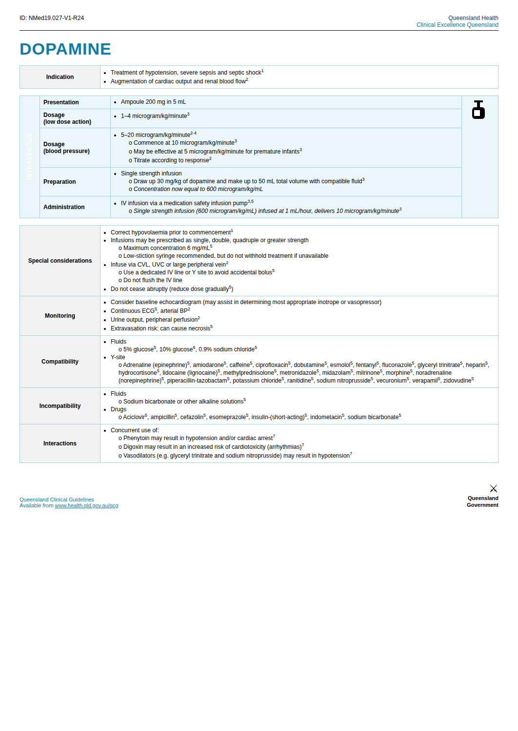ID: NMed19.027-V1-R24
Queensland Health
Clinical Excellence Queensland
DOPAMINE
| Indication | Treatment of hypotension, severe sepsis and septic shock 1 Augmentation of cardiac output and renal blood flow 2 |
| INTRAVENOUS | Presentation | Ampoule 200 mg in 5 mL | |
| Dosage (low dose action) | 1–4 microgram/kg/minute 3 |
| Dosage (blood pressure) | 5–20 microgram/kg/minute 2-4 Commence at 10 microgram/kg/minute 3 May be effective at 5 microgram/kg/minute for premature infants 3 Titrate according to response 2 |
| Preparation | Single strength infusion Draw up 30 mg/kg of dopamine and make up to 50 mL total volume with compatible fluid 3 Concentration now equal to 600 microgram/kg/mL |
| Administration | IV infusion via a medication safety infusion pump 3,5 Single strength infusion (600 microgram/kg/mL) infused at 1 mL/hour, delivers 10 microgram/kg/minute 3 |
| Special considerations | Correct hypovolaemia prior to commencement 1 Infusions may be prescribed as single, double, quadruple or greater strength Maximum concentration 6 mg/mL 5 Low-stiction syringe recommended, but do not withhold treatment if unavailable Infuse via CVL, UVC or large peripheral vein 2 Use a dedicated IV line or Y site to avoid accidental bolus 5 Do not flush the IV line Do not cease abruptly (reduce dose gradually 5 ) |
| Monitoring | Consider baseline echocardiogram (may assist in determining most appropriate inotrope or vasopressor) Continuous ECG 5 , arterial BP 2 Urine output, peripheral perfusion 2 Extravasation risk: can cause necrosis 5 |
| Compatibility | Fluids 5% glucose 5 , 10% glucose 6 , 0.9% sodium chloride 5 Y-site Adrenaline (epinephrine) 5 , amiodarone 5 , caffeine 5 , ciprofloxacin 5 , dobutamine 5 , esmolol 5 , fentanyl 5 , fluconazole 5 , glyceryl trinitrate 5 , heparin 5 , hydrocortisone 5 , lidocaine (lignocaine) 5 , methylprednisolone 5 , metronidazole 5 , midazolam 5 , milrinone 5 , morphine 5 , noradrenaline (norepinephrine) 5 , piperacillin-tazobactam 5 , potassium chloride 5 , ranitidine 5 , sodium nitroprusside 5 , vecuronium 5 , verapamil 5 , zidovudine 5 |
| Incompatibility | Fluids Sodium bicarbonate or other alkaline solutions 5 Drugs Aciclovir 5 , ampicillin 5 , cefazolin 5 , esomeprazole 5 , insulin-(short-acting) 5 , indometacin 5 , sodium bicarbonate 5 |
| Interactions | Concurrent use of: Phenytoin may result in hypotension and/or cardiac arrest 7 Digoxin may result in an increased risk of cardiotoxicity (arrhythmias) 7 Vasodilators (e.g. glyceryl trinitrate and sodium nitroprusside) may result in hypotension 7 |
Queensland Clinical Guidelines
Available from www.health.qld.gov.au/qcg
⚔
Queensland
Government